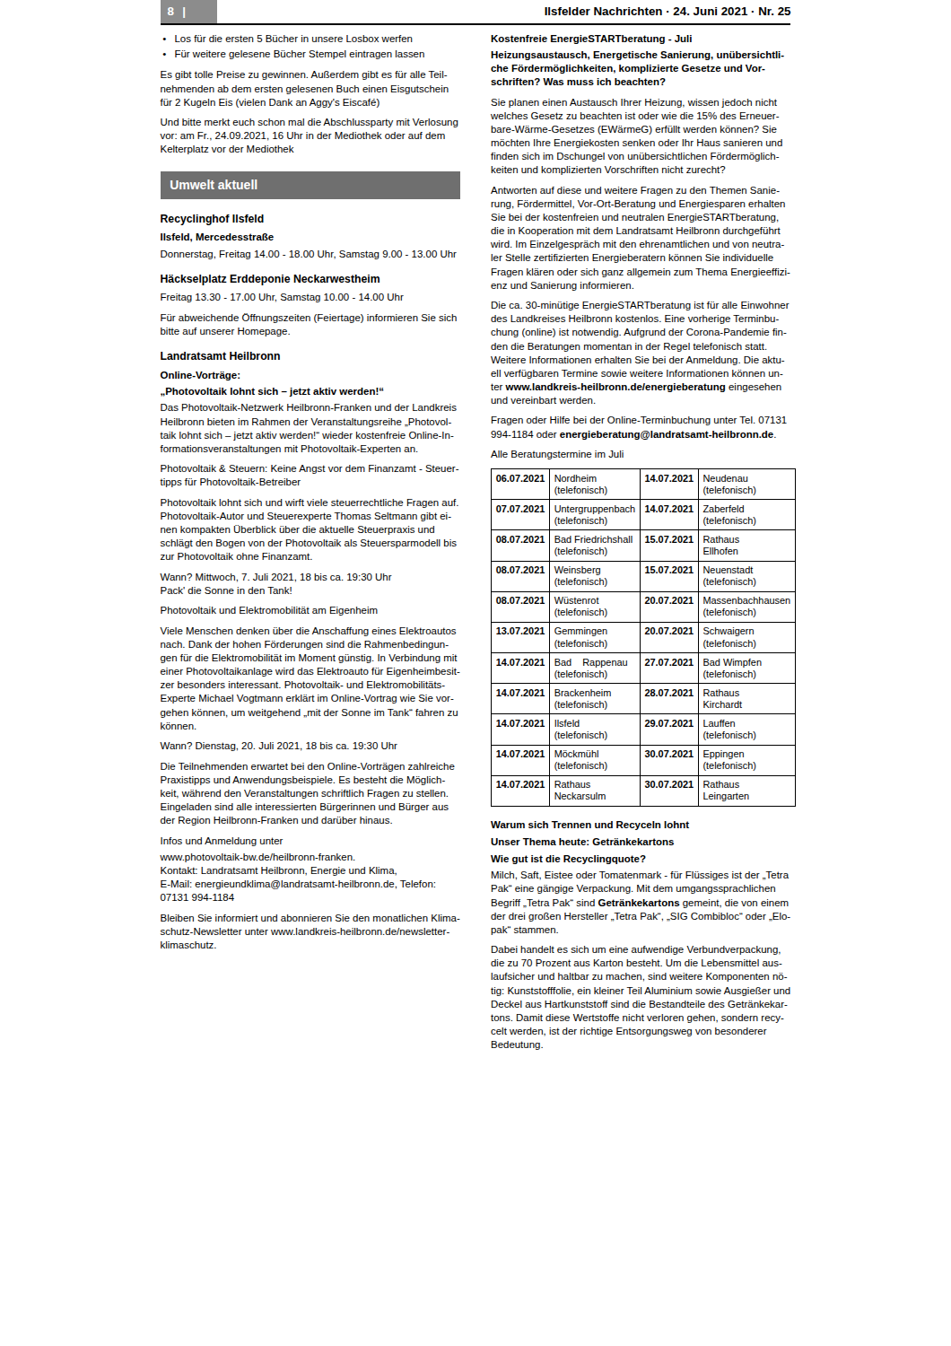8 |
Ilsfelder Nachrichten · 24. Juni 2021 · Nr. 25
Los für die ersten 5 Bücher in unsere Losbox werfen
Für weitere gelesene Bücher Stempel eintragen lassen
Es gibt tolle Preise zu gewinnen. Außerdem gibt es für alle Teilnehmenden ab dem ersten gelesenen Buch einen Eisgutschein für 2 Kugeln Eis (vielen Dank an Aggy's Eiscafé)
Und bitte merkt euch schon mal die Abschlussparty mit Verlosung vor: am Fr., 24.09.2021, 16 Uhr in der Mediothek oder auf dem Kelterplatz vor der Mediothek
Umwelt aktuell
Recyclinghof Ilsfeld
Ilsfeld, Mercedesstraße
Donnerstag, Freitag 14.00 - 18.00 Uhr, Samstag 9.00 - 13.00 Uhr
Häckselplatz Erddeponie Neckarwestheim
Freitag 13.30 - 17.00 Uhr, Samstag 10.00 - 14.00 Uhr
Für abweichende Öffnungszeiten (Feiertage) informieren Sie sich bitte auf unserer Homepage.
Landratsamt Heilbronn
Online-Vorträge:
„Photovoltaik lohnt sich – jetzt aktiv werden!“
Das Photovoltaik-Netzwerk Heilbronn-Franken und der Landkreis Heilbronn bieten im Rahmen der Veranstaltungsreihe „Photovoltaik lohnt sich – jetzt aktiv werden!“ wieder kostenfreie Online-Informationsveranstaltungen mit Photovoltaik-Experten an.
Photovoltaik & Steuern: Keine Angst vor dem Finanzamt - Steuertipps für Photovoltaik-Betreiber
Photovoltaik lohnt sich und wirft viele steuerrechtliche Fragen auf. Photovoltaik-Autor und Steuerexperte Thomas Seltmann gibt einen kompakten Überblick über die aktuelle Steuerpraxis und schlägt den Bogen von der Photovoltaik als Steuersparmodell bis zur Photovoltaik ohne Finanzamt.
Wann? Mittwoch, 7. Juli 2021, 18 bis ca. 19:30 Uhr
Pack' die Sonne in den Tank!
Photovoltaik und Elektromobilität am Eigenheim
Viele Menschen denken über die Anschaffung eines Elektroautos nach. Dank der hohen Förderungen sind die Rahmenbedingungen für die Elektromobilität im Moment günstig. In Verbindung mit einer Photovoltaikanlage wird das Elektroauto für Eigenheimbesitzer besonders interessant. Photovoltaik- und Elektromobilitäts-Experte Michael Vogtmann erklärt im Online-Vortrag wie Sie vorgehen können, um weitgehend „mit der Sonne im Tank“ fahren zu können.
Wann? Dienstag, 20. Juli 2021, 18 bis ca. 19:30 Uhr
Die Teilnehmenden erwartet bei den Online-Vorträgen zahlreiche Praxistipps und Anwendungsbeispiele. Es besteht die Möglichkeit, während den Veranstaltungen schriftlich Fragen zu stellen. Eingeladen sind alle interessierten Bürgerinnen und Bürger aus der Region Heilbronn-Franken und darüber hinaus.
Infos und Anmeldung unter
www.photovoltaik-bw.de/heilbronn-franken.
Kontakt: Landratsamt Heilbronn, Energie und Klima,
E-Mail: energieundklima@landratsamt-heilbronn.de, Telefon: 07131 994-1184
Bleiben Sie informiert und abonnieren Sie den monatlichen Klimaschutz-Newsletter unter www.landkreis-heilbronn.de/newsletter-klimaschutz.
Kostenfreie EnergieSTARTberatung - Juli
Heizungsaustausch, Energetische Sanierung, unübersichtliche Fördermöglichkeiten, komplizierte Gesetze und Vorschriften? Was muss ich beachten?
Sie planen einen Austausch Ihrer Heizung, wissen jedoch nicht welches Gesetz zu beachten ist oder wie die 15% des Erneuerbare-Wärme-Gesetzes (EWärmeG) erfüllt werden können? Sie möchten Ihre Energiekosten senken oder Ihr Haus sanieren und finden sich im Dschungel von unübersichtlichen Fördermöglichkeiten und komplizierten Vorschriften nicht zurecht?
Antworten auf diese und weitere Fragen zu den Themen Sanierung, Fördermittel, Vor-Ort-Beratung und Energiesparen erhalten Sie bei der kostenfreien und neutralen EnergieSTARTberatung, die in Kooperation mit dem Landratsamt Heilbronn durchgeführt wird. Im Einzelgespräch mit den ehrenamtlichen und von neutraler Stelle zertifizierten Energieberatern können Sie individuelle Fragen klären oder sich ganz allgemein zum Thema Energieeffizienz und Sanierung informieren.
Die ca. 30-minütige EnergieSTARTberatung ist für alle Einwohner des Landkreises Heilbronn kostenlos. Eine vorherige Terminbuchung (online) ist notwendig. Aufgrund der Corona-Pandemie finden die Beratungen momentan in der Regel telefonisch statt. Weitere Informationen erhalten Sie bei der Anmeldung. Die aktuell verfügbaren Termine sowie weitere Informationen können unter www.landkreis-heilbronn.de/energieberatung eingesehen und vereinbart werden.
Fragen oder Hilfe bei der Online-Terminbuchung unter Tel. 07131 994-1184 oder energieberatung@landratsamt-heilbronn.de.
Alle Beratungstermine im Juli
| 06.07.2021 | Nordheim (telefonisch) | 14.07.2021 | Neudenau (telefonisch) |
| 07.07.2021 | Untergruppenbach (telefonisch) | 14.07.2021 | Zaberfeld (telefonisch) |
| 08.07.2021 | Bad Friedrichshall (telefonisch) | 15.07.2021 | Rathaus Ellhofen |
| 08.07.2021 | Weinsberg (telefonisch) | 15.07.2021 | Neuenstadt (telefonisch) |
| 08.07.2021 | Wüstenrot (telefonisch) | 20.07.2021 | Massenbachhausen (telefonisch) |
| 13.07.2021 | Gemmingen (telefonisch) | 20.07.2021 | Schwaigern (telefonisch) |
| 14.07.2021 | Bad Rappenau (telefonisch) | 27.07.2021 | Bad Wimpfen (telefonisch) |
| 14.07.2021 | Brackenheim (telefonisch) | 28.07.2021 | Rathaus Kirchardt |
| 14.07.2021 | Ilsfeld (telefonisch) | 29.07.2021 | Lauffen (telefonisch) |
| 14.07.2021 | Möckmühl (telefonisch) | 30.07.2021 | Eppingen (telefonisch) |
| 14.07.2021 | Rathaus Neckarsulm | 30.07.2021 | Rathaus Leingarten |
Warum sich Trennen und Recyceln lohnt
Unser Thema heute: Getränkekartons
Wie gut ist die Recyclingquote?
Milch, Saft, Eistee oder Tomatenmark - für Flüssiges ist der „Tetra Pak“ eine gängige Verpackung. Mit dem umgangssprachlichen Begriff „Tetra Pak“ sind Getränkekartons gemeint, die von einem der drei großen Hersteller „Tetra Pak“, „SIG Combibloc“ oder „Elopak“ stammen.
Dabei handelt es sich um eine aufwendige Verbundverpackung, die zu 70 Prozent aus Karton besteht. Um die Lebensmittel auslaufsicher und haltbar zu machen, sind weitere Komponenten nötig: Kunststofffolie, ein kleiner Teil Aluminium sowie Ausgießer und Deckel aus Hartkunststoff sind die Bestandteile des Getränkekartons. Damit diese Wertstoffe nicht verloren gehen, sondern recycelt werden, ist der richtige Entsorgungsweg von besonderer Bedeutung.